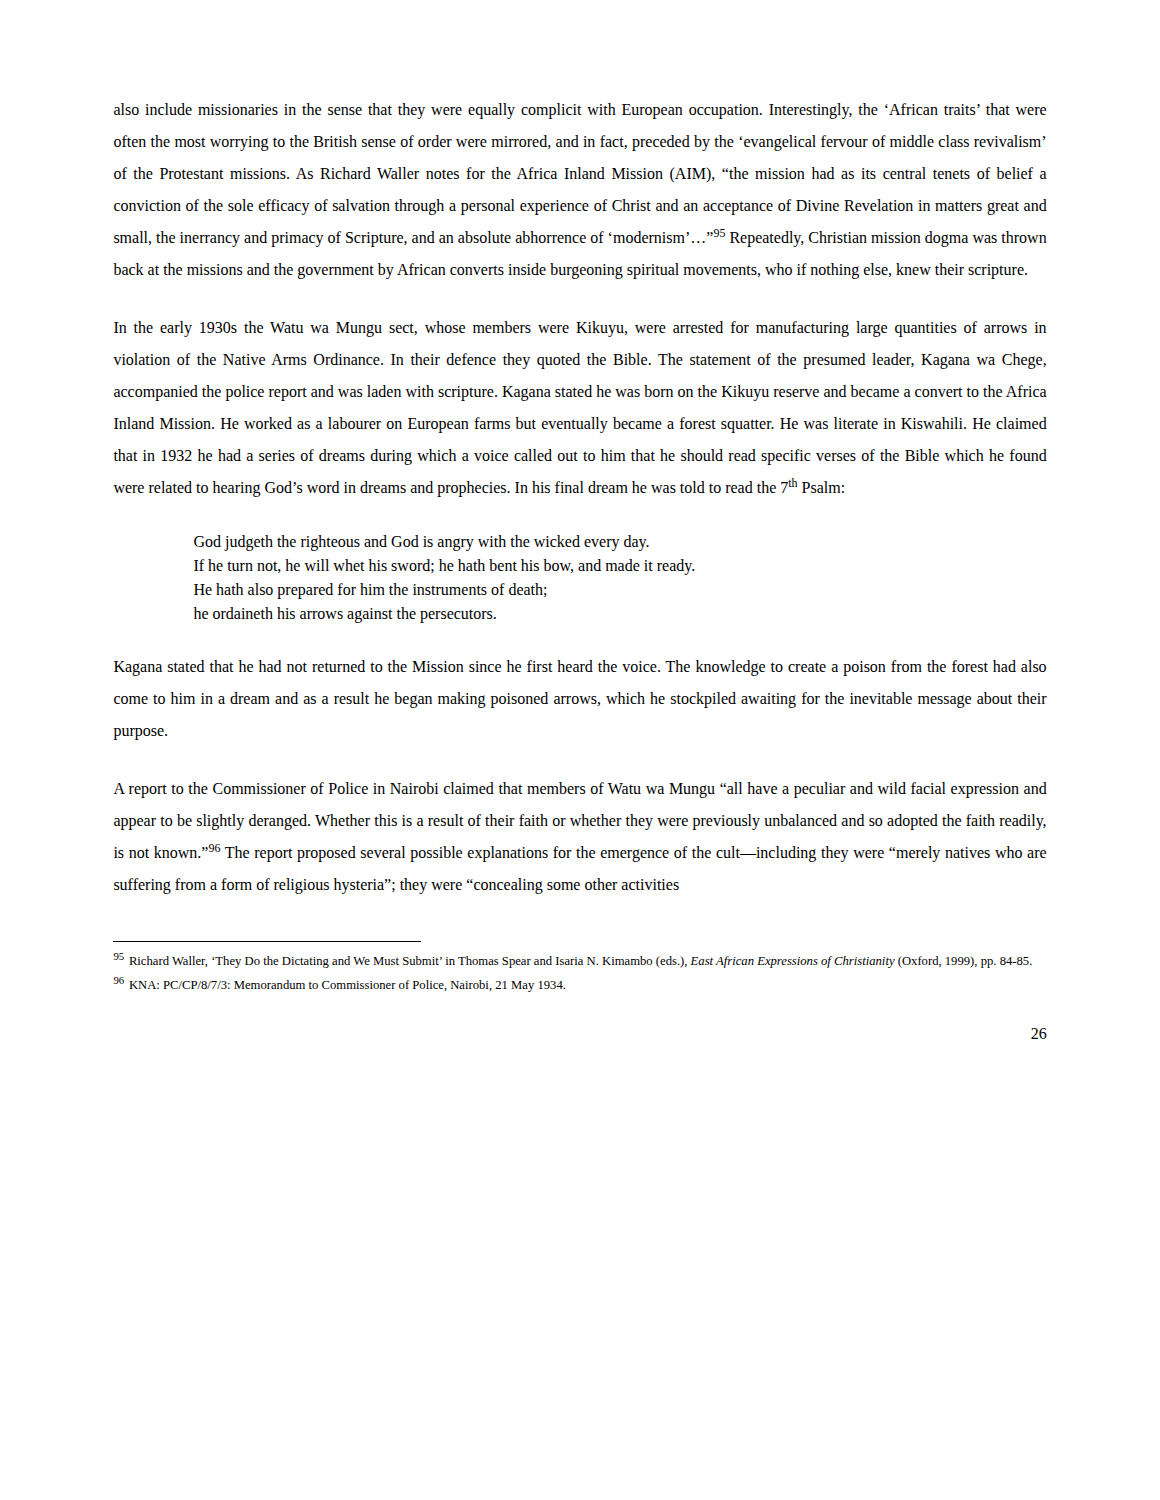also include missionaries in the sense that they were equally complicit with European occupation. Interestingly, the ‘African traits’ that were often the most worrying to the British sense of order were mirrored, and in fact, preceded by the ‘evangelical fervour of middle class revivalism’ of the Protestant missions. As Richard Waller notes for the Africa Inland Mission (AIM), “the mission had as its central tenets of belief a conviction of the sole efficacy of salvation through a personal experience of Christ and an acceptance of Divine Revelation in matters great and small, the inerrancy and primacy of Scripture, and an absolute abhorrence of ‘modernism’…”95 Repeatedly, Christian mission dogma was thrown back at the missions and the government by African converts inside burgeoning spiritual movements, who if nothing else, knew their scripture.
In the early 1930s the Watu wa Mungu sect, whose members were Kikuyu, were arrested for manufacturing large quantities of arrows in violation of the Native Arms Ordinance. In their defence they quoted the Bible. The statement of the presumed leader, Kagana wa Chege, accompanied the police report and was laden with scripture. Kagana stated he was born on the Kikuyu reserve and became a convert to the Africa Inland Mission. He worked as a labourer on European farms but eventually became a forest squatter. He was literate in Kiswahili. He claimed that in 1932 he had a series of dreams during which a voice called out to him that he should read specific verses of the Bible which he found were related to hearing God’s word in dreams and prophecies. In his final dream he was told to read the 7th Psalm:
God judgeth the righteous and God is angry with the wicked every day.
If he turn not, he will whet his sword; he hath bent his bow, and made it ready.
He hath also prepared for him the instruments of death;
he ordaineth his arrows against the persecutors.
Kagana stated that he had not returned to the Mission since he first heard the voice. The knowledge to create a poison from the forest had also come to him in a dream and as a result he began making poisoned arrows, which he stockpiled awaiting for the inevitable message about their purpose.
A report to the Commissioner of Police in Nairobi claimed that members of Watu wa Mungu “all have a peculiar and wild facial expression and appear to be slightly deranged. Whether this is a result of their faith or whether they were previously unbalanced and so adopted the faith readily, is not known.”96 The report proposed several possible explanations for the emergence of the cult—including they were “merely natives who are suffering from a form of religious hysteria”; they were “concealing some other activities
95 Richard Waller, ‘They Do the Dictating and We Must Submit’ in Thomas Spear and Isaria N. Kimambo (eds.), East African Expressions of Christianity (Oxford, 1999), pp. 84-85.
96 KNA: PC/CP/8/7/3: Memorandum to Commissioner of Police, Nairobi, 21 May 1934.
26